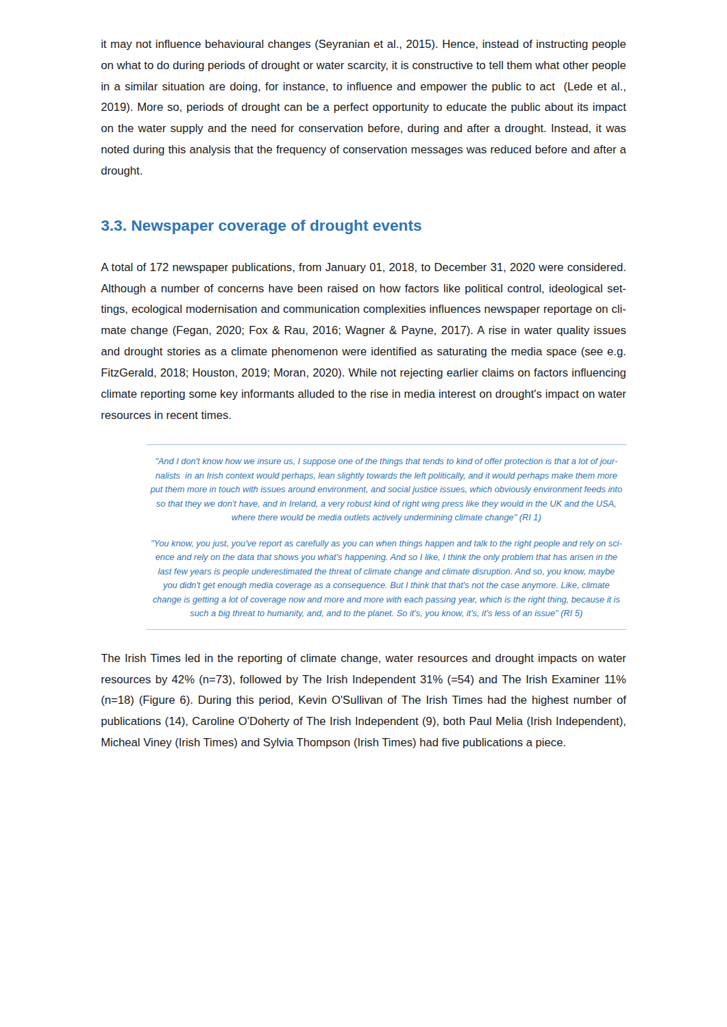it may not influence behavioural changes (Seyranian et al., 2015). Hence, instead of instructing people on what to do during periods of drought or water scarcity, it is constructive to tell them what other people in a similar situation are doing, for instance, to influence and empower the public to act (Lede et al., 2019). More so, periods of drought can be a perfect opportunity to educate the public about its impact on the water supply and the need for conservation before, during and after a drought. Instead, it was noted during this analysis that the frequency of conservation messages was reduced before and after a drought.
3.3. Newspaper coverage of drought events
A total of 172 newspaper publications, from January 01, 2018, to December 31, 2020 were considered. Although a number of concerns have been raised on how factors like political control, ideological settings, ecological modernisation and communication complexities influences newspaper reportage on climate change (Fegan, 2020; Fox & Rau, 2016; Wagner & Payne, 2017). A rise in water quality issues and drought stories as a climate phenomenon were identified as saturating the media space (see e.g. FitzGerald, 2018; Houston, 2019; Moran, 2020). While not rejecting earlier claims on factors influencing climate reporting some key informants alluded to the rise in media interest on drought's impact on water resources in recent times.
"And I don't know how we insure us, I suppose one of the things that tends to kind of offer protection is that a lot of journalists in an Irish context would perhaps, lean slightly towards the left politically, and it would perhaps make them more put them more in touch with issues around environment, and social justice issues, which obviously environment feeds into so that they we don't have, and in Ireland, a very robust kind of right wing press like they would in the UK and the USA, where there would be media outlets actively undermining climate change" (RI 1)
"You know, you just, you've report as carefully as you can when things happen and talk to the right people and rely on science and rely on the data that shows you what's happening. And so I like, I think the only problem that has arisen in the last few years is people underestimated the threat of climate change and climate disruption. And so, you know, maybe you didn't get enough media coverage as a consequence. But I think that that's not the case anymore. Like, climate change is getting a lot of coverage now and more and more with each passing year, which is the right thing, because it is such a big threat to humanity, and, and to the planet. So it's, you know, it's, it's less of an issue" (RI 5)
The Irish Times led in the reporting of climate change, water resources and drought impacts on water resources by 42% (n=73), followed by The Irish Independent 31% (=54) and The Irish Examiner 11% (n=18) (Figure 6). During this period, Kevin O'Sullivan of The Irish Times had the highest number of publications (14), Caroline O'Doherty of The Irish Independent (9), both Paul Melia (Irish Independent), Micheal Viney (Irish Times) and Sylvia Thompson (Irish Times) had five publications a piece.